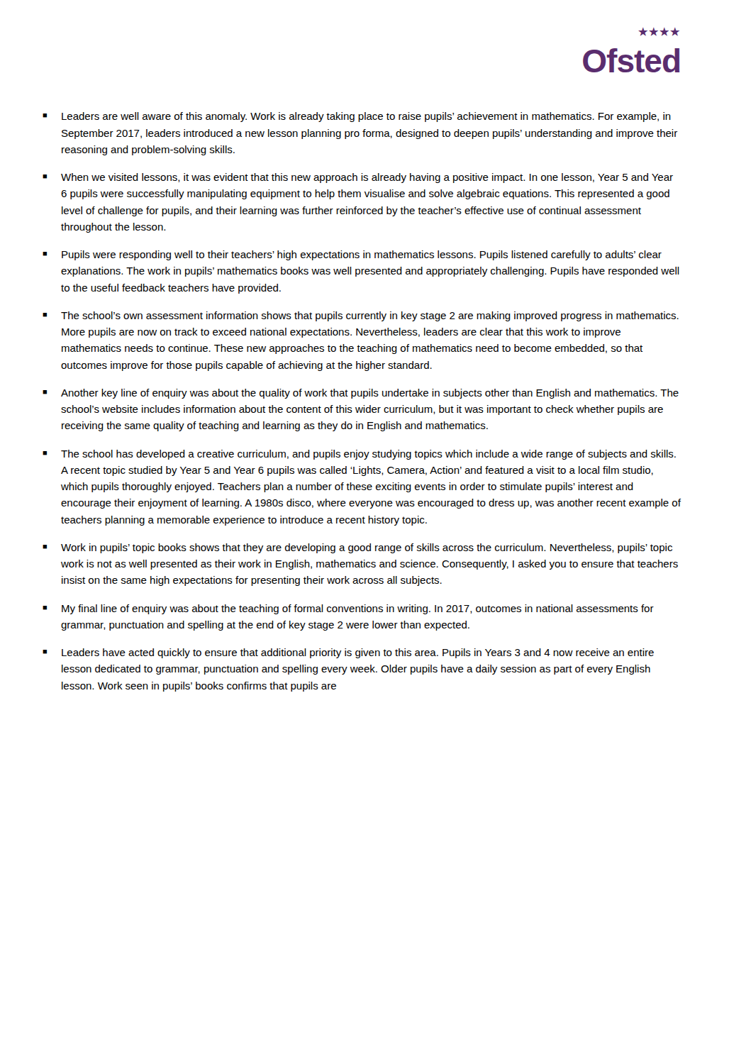★★★★ Ofsted
Leaders are well aware of this anomaly. Work is already taking place to raise pupils’ achievement in mathematics. For example, in September 2017, leaders introduced a new lesson planning pro forma, designed to deepen pupils’ understanding and improve their reasoning and problem-solving skills.
When we visited lessons, it was evident that this new approach is already having a positive impact. In one lesson, Year 5 and Year 6 pupils were successfully manipulating equipment to help them visualise and solve algebraic equations. This represented a good level of challenge for pupils, and their learning was further reinforced by the teacher’s effective use of continual assessment throughout the lesson.
Pupils were responding well to their teachers’ high expectations in mathematics lessons. Pupils listened carefully to adults’ clear explanations. The work in pupils’ mathematics books was well presented and appropriately challenging. Pupils have responded well to the useful feedback teachers have provided.
The school’s own assessment information shows that pupils currently in key stage 2 are making improved progress in mathematics. More pupils are now on track to exceed national expectations. Nevertheless, leaders are clear that this work to improve mathematics needs to continue. These new approaches to the teaching of mathematics need to become embedded, so that outcomes improve for those pupils capable of achieving at the higher standard.
Another key line of enquiry was about the quality of work that pupils undertake in subjects other than English and mathematics. The school’s website includes information about the content of this wider curriculum, but it was important to check whether pupils are receiving the same quality of teaching and learning as they do in English and mathematics.
The school has developed a creative curriculum, and pupils enjoy studying topics which include a wide range of subjects and skills. A recent topic studied by Year 5 and Year 6 pupils was called ‘Lights, Camera, Action’ and featured a visit to a local film studio, which pupils thoroughly enjoyed. Teachers plan a number of these exciting events in order to stimulate pupils’ interest and encourage their enjoyment of learning. A 1980s disco, where everyone was encouraged to dress up, was another recent example of teachers planning a memorable experience to introduce a recent history topic.
Work in pupils’ topic books shows that they are developing a good range of skills across the curriculum. Nevertheless, pupils’ topic work is not as well presented as their work in English, mathematics and science. Consequently, I asked you to ensure that teachers insist on the same high expectations for presenting their work across all subjects.
My final line of enquiry was about the teaching of formal conventions in writing. In 2017, outcomes in national assessments for grammar, punctuation and spelling at the end of key stage 2 were lower than expected.
Leaders have acted quickly to ensure that additional priority is given to this area. Pupils in Years 3 and 4 now receive an entire lesson dedicated to grammar, punctuation and spelling every week. Older pupils have a daily session as part of every English lesson. Work seen in pupils’ books confirms that pupils are